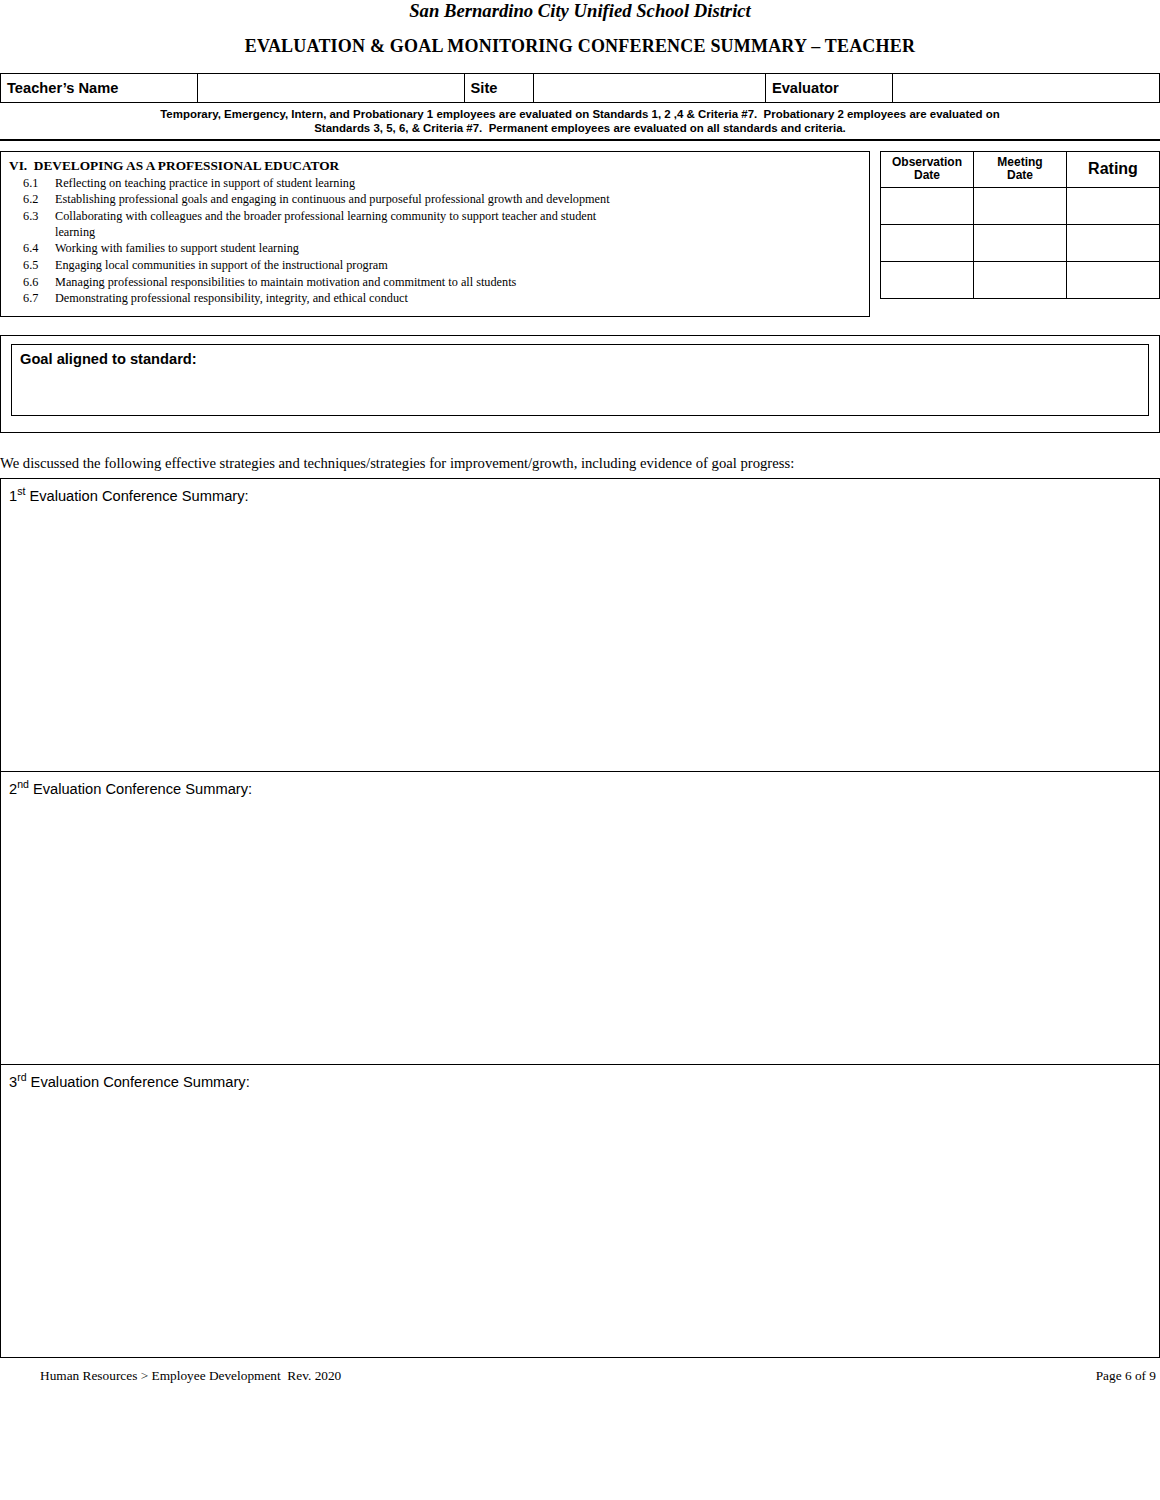San Bernardino City Unified School District
EVALUATION & GOAL MONITORING CONFERENCE SUMMARY – TEACHER
| Teacher’s Name | | Site | | Evaluator | |
Temporary, Emergency, Intern, and Probationary 1 employees are evaluated on Standards 1, 2 ,4 & Criteria #7. Probationary 2 employees are evaluated on Standards 3, 5, 6, & Criteria #7. Permanent employees are evaluated on all standards and criteria.
VI. DEVELOPING AS A PROFESSIONAL EDUCATOR
6.1 Reflecting on teaching practice in support of student learning
6.2 Establishing professional goals and engaging in continuous and purposeful professional growth and development
6.3 Collaborating with colleagues and the broader professional learning community to support teacher and student learning
6.4 Working with families to support student learning
6.5 Engaging local communities in support of the instructional program
6.6 Managing professional responsibilities to maintain motivation and commitment to all students
6.7 Demonstrating professional responsibility, integrity, and ethical conduct
| Observation Date | Meeting Date | Rating |
| --- | --- | --- |
Goal aligned to standard:
We discussed the following effective strategies and techniques/strategies for improvement/growth, including evidence of goal progress:
| 1 st Evaluation Conference Summary: |
| 2 nd Evaluation Conference Summary: |
| 3 rd Evaluation Conference Summary: |
Human Resources > Employee Development Rev. 2020
Page 6 of 9